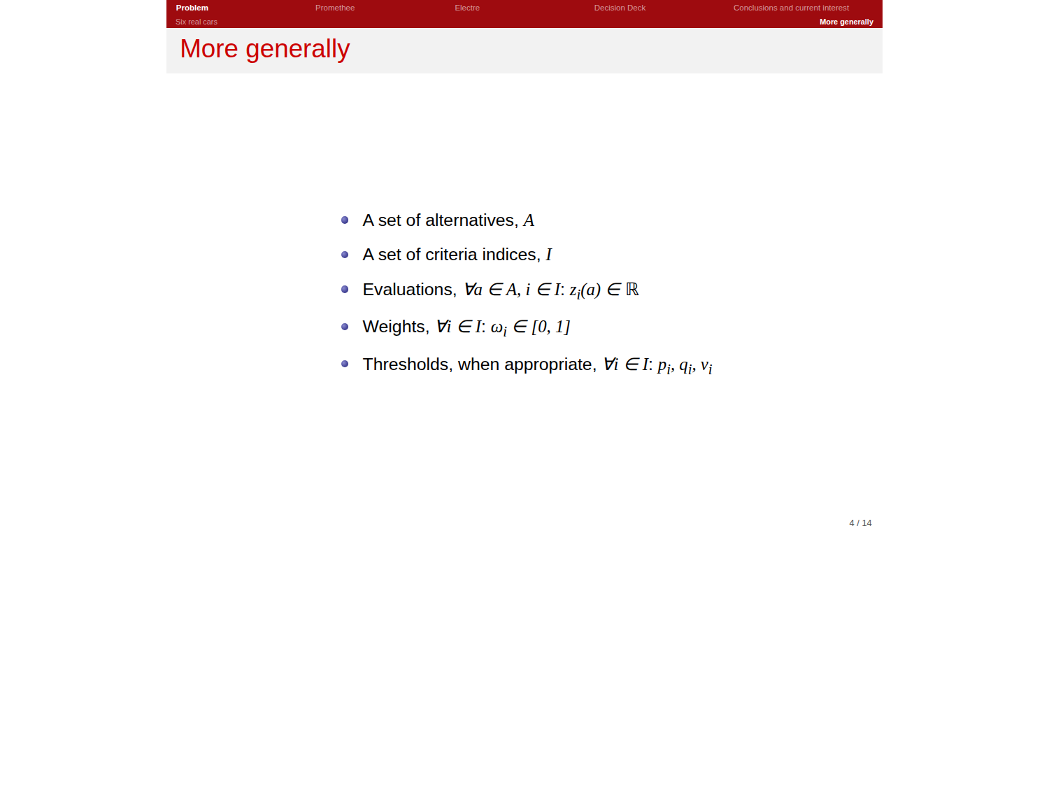Problem Promethee Electre Decision Deck Conclusions and current interest
Six real cars More generally
More generally
A set of alternatives, A
A set of criteria indices, I
Evaluations, ∀a ∈ A, i ∈ I: zi(a) ∈ ℝ
Weights, ∀i ∈ I: ωi ∈ [0, 1]
Thresholds, when appropriate, ∀i ∈ I: pi, qi, vi
4 / 14